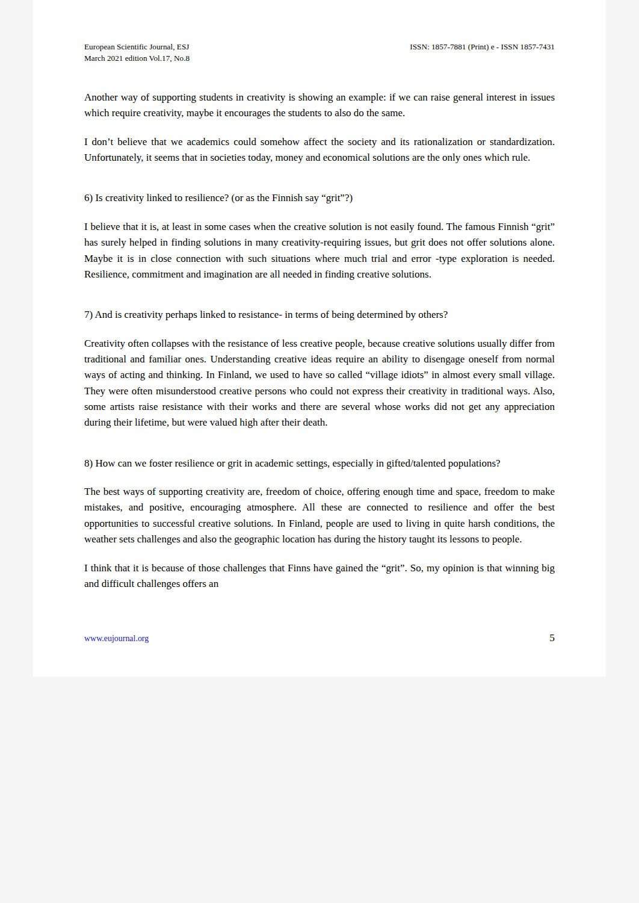European Scientific Journal, ESJ ISSN: 1857-7881 (Print) e - ISSN 1857-7431
March 2021 edition Vol.17, No.8
Another way of supporting students in creativity is showing an example: if we can raise general interest in issues which require creativity, maybe it encourages the students to also do the same.
I don’t believe that we academics could somehow affect the society and its rationalization or standardization. Unfortunately, it seems that in societies today, money and economical solutions are the only ones which rule.
6) Is creativity linked to resilience? (or as the Finnish say “grit”?)
I believe that it is, at least in some cases when the creative solution is not easily found. The famous Finnish “grit” has surely helped in finding solutions in many creativity-requiring issues, but grit does not offer solutions alone. Maybe it is in close connection with such situations where much trial and error -type exploration is needed. Resilience, commitment and imagination are all needed in finding creative solutions.
7) And is creativity perhaps linked to resistance- in terms of being determined by others?
Creativity often collapses with the resistance of less creative people, because creative solutions usually differ from traditional and familiar ones. Understanding creative ideas require an ability to disengage oneself from normal ways of acting and thinking. In Finland, we used to have so called “village idiots” in almost every small village. They were often misunderstood creative persons who could not express their creativity in traditional ways. Also, some artists raise resistance with their works and there are several whose works did not get any appreciation during their lifetime, but were valued high after their death.
8) How can we foster resilience or grit in academic settings, especially in gifted/talented populations?
The best ways of supporting creativity are, freedom of choice, offering enough time and space, freedom to make mistakes, and positive, encouraging atmosphere. All these are connected to resilience and offer the best opportunities to successful creative solutions. In Finland, people are used to living in quite harsh conditions, the weather sets challenges and also the geographic location has during the history taught its lessons to people.
I think that it is because of those challenges that Finns have gained the “grit”. So, my opinion is that winning big and difficult challenges offers an
www.eujournal.org 5